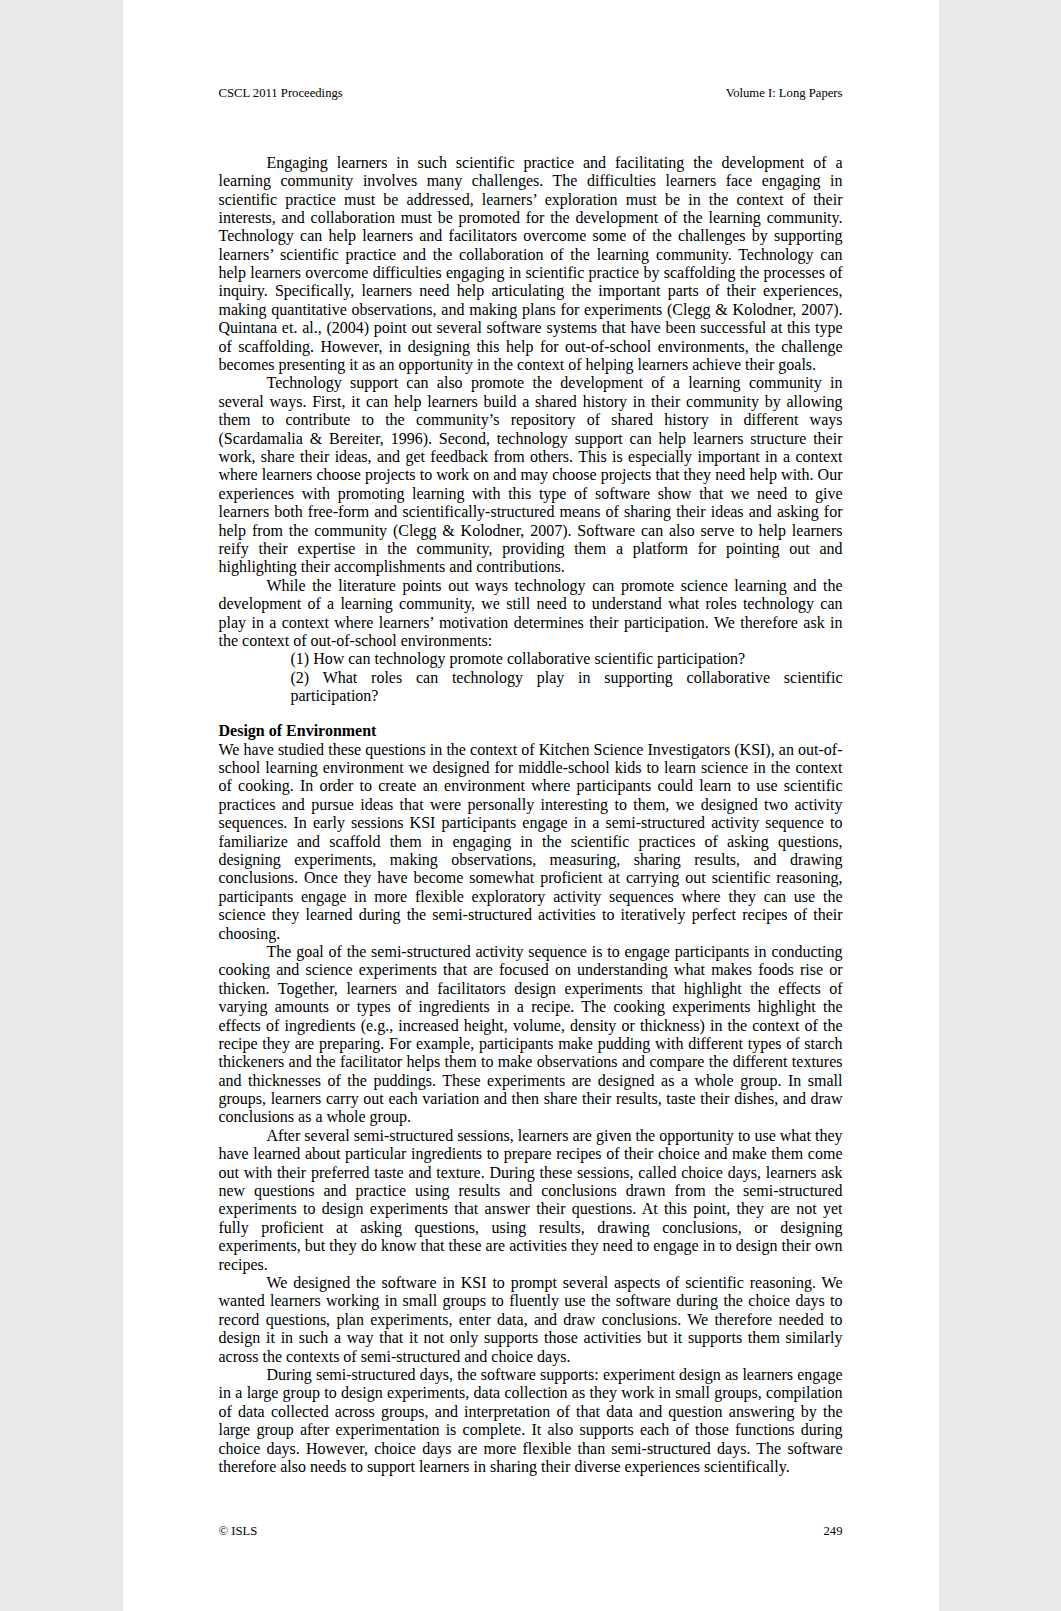CSCL 2011 Proceedings
Volume I: Long Papers
Engaging learners in such scientific practice and facilitating the development of a learning community involves many challenges. The difficulties learners face engaging in scientific practice must be addressed, learners’ exploration must be in the context of their interests, and collaboration must be promoted for the development of the learning community. Technology can help learners and facilitators overcome some of the challenges by supporting learners’ scientific practice and the collaboration of the learning community. Technology can help learners overcome difficulties engaging in scientific practice by scaffolding the processes of inquiry. Specifically, learners need help articulating the important parts of their experiences, making quantitative observations, and making plans for experiments (Clegg & Kolodner, 2007). Quintana et. al., (2004) point out several software systems that have been successful at this type of scaffolding. However, in designing this help for out-of-school environments, the challenge becomes presenting it as an opportunity in the context of helping learners achieve their goals.
Technology support can also promote the development of a learning community in several ways. First, it can help learners build a shared history in their community by allowing them to contribute to the community’s repository of shared history in different ways (Scardamalia & Bereiter, 1996). Second, technology support can help learners structure their work, share their ideas, and get feedback from others. This is especially important in a context where learners choose projects to work on and may choose projects that they need help with. Our experiences with promoting learning with this type of software show that we need to give learners both free-form and scientifically-structured means of sharing their ideas and asking for help from the community (Clegg & Kolodner, 2007). Software can also serve to help learners reify their expertise in the community, providing them a platform for pointing out and highlighting their accomplishments and contributions.
While the literature points out ways technology can promote science learning and the development of a learning community, we still need to understand what roles technology can play in a context where learners’ motivation determines their participation. We therefore ask in the context of out-of-school environments:
(1) How can technology promote collaborative scientific participation?
(2) What roles can technology play in supporting collaborative scientific participation?
Design of Environment
We have studied these questions in the context of Kitchen Science Investigators (KSI), an out-of-school learning environment we designed for middle-school kids to learn science in the context of cooking. In order to create an environment where participants could learn to use scientific practices and pursue ideas that were personally interesting to them, we designed two activity sequences. In early sessions KSI participants engage in a semi-structured activity sequence to familiarize and scaffold them in engaging in the scientific practices of asking questions, designing experiments, making observations, measuring, sharing results, and drawing conclusions. Once they have become somewhat proficient at carrying out scientific reasoning, participants engage in more flexible exploratory activity sequences where they can use the science they learned during the semi-structured activities to iteratively perfect recipes of their choosing.
The goal of the semi-structured activity sequence is to engage participants in conducting cooking and science experiments that are focused on understanding what makes foods rise or thicken. Together, learners and facilitators design experiments that highlight the effects of varying amounts or types of ingredients in a recipe. The cooking experiments highlight the effects of ingredients (e.g., increased height, volume, density or thickness) in the context of the recipe they are preparing. For example, participants make pudding with different types of starch thickeners and the facilitator helps them to make observations and compare the different textures and thicknesses of the puddings. These experiments are designed as a whole group. In small groups, learners carry out each variation and then share their results, taste their dishes, and draw conclusions as a whole group.
After several semi-structured sessions, learners are given the opportunity to use what they have learned about particular ingredients to prepare recipes of their choice and make them come out with their preferred taste and texture. During these sessions, called choice days, learners ask new questions and practice using results and conclusions drawn from the semi-structured experiments to design experiments that answer their questions. At this point, they are not yet fully proficient at asking questions, using results, drawing conclusions, or designing experiments, but they do know that these are activities they need to engage in to design their own recipes.
We designed the software in KSI to prompt several aspects of scientific reasoning. We wanted learners working in small groups to fluently use the software during the choice days to record questions, plan experiments, enter data, and draw conclusions. We therefore needed to design it in such a way that it not only supports those activities but it supports them similarly across the contexts of semi-structured and choice days.
During semi-structured days, the software supports: experiment design as learners engage in a large group to design experiments, data collection as they work in small groups, compilation of data collected across groups, and interpretation of that data and question answering by the large group after experimentation is complete. It also supports each of those functions during choice days. However, choice days are more flexible than semi-structured days. The software therefore also needs to support learners in sharing their diverse experiences scientifically.
© ISLS
249